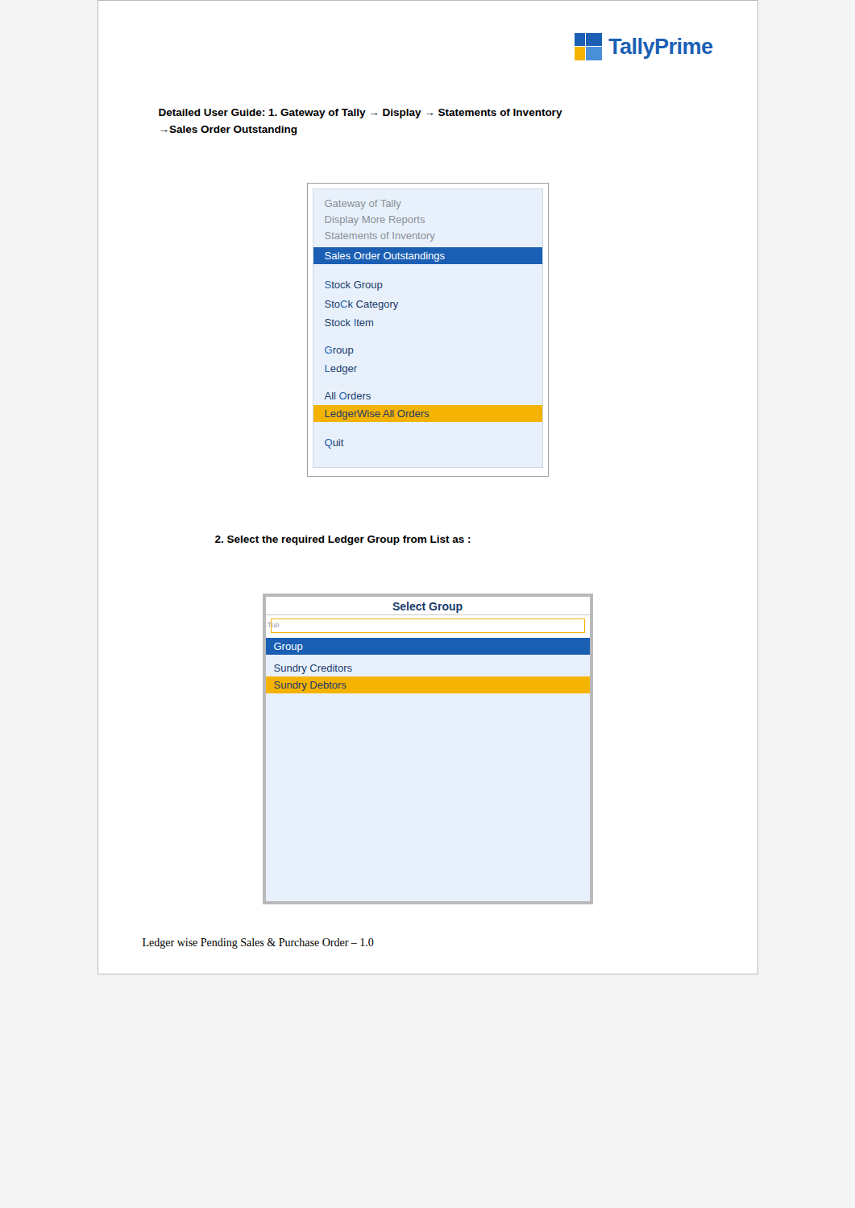Tally Prime
Detailed User Guide: 1. Gateway of Tally → Display → Statements of Inventory
→Sales Order Outstanding
Gateway of Tally
Display More Reports
Statements of Inventory
Sales Order Outstandings
Stock Group
StoCk Category
Stock Item
Group
Ledger
All Orders
LedgerWise All Orders
Quit
2. Select the required Ledger Group from List as :
Select Group
Tue
Group
Sundry Creditors
Sundry Debtors
Ledger wise Pending Sales & Purchase Order – 1.0